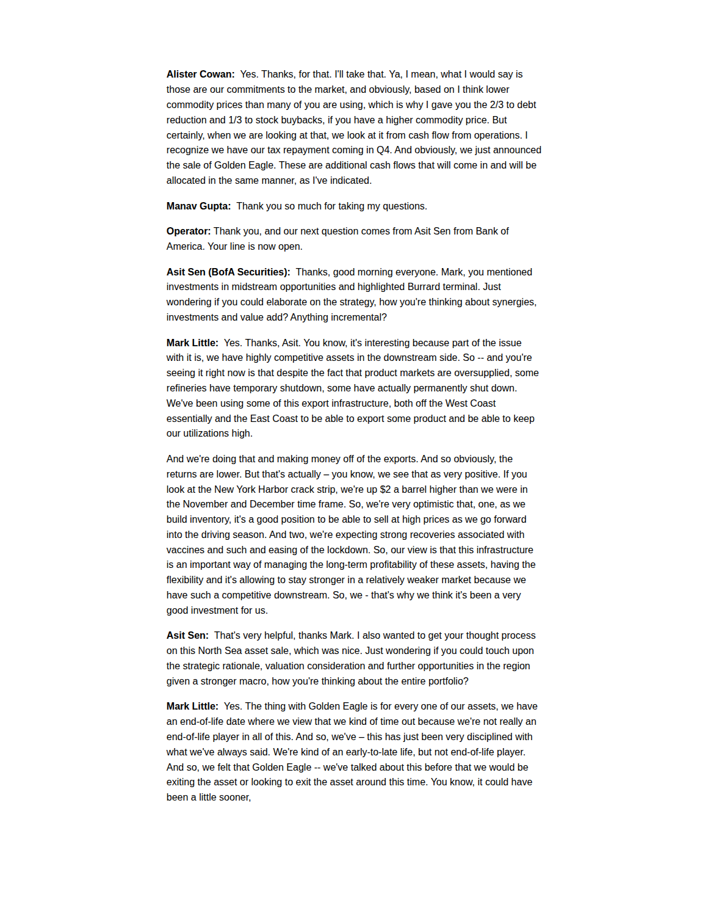Alister Cowan: Yes. Thanks, for that. I'll take that. Ya, I mean, what I would say is those are our commitments to the market, and obviously, based on I think lower commodity prices than many of you are using, which is why I gave you the 2/3 to debt reduction and 1/3 to stock buybacks, if you have a higher commodity price. But certainly, when we are looking at that, we look at it from cash flow from operations. I recognize we have our tax repayment coming in Q4. And obviously, we just announced the sale of Golden Eagle. These are additional cash flows that will come in and will be allocated in the same manner, as I've indicated.
Manav Gupta: Thank you so much for taking my questions.
Operator: Thank you, and our next question comes from Asit Sen from Bank of America. Your line is now open.
Asit Sen (BofA Securities): Thanks, good morning everyone. Mark, you mentioned investments in midstream opportunities and highlighted Burrard terminal. Just wondering if you could elaborate on the strategy, how you're thinking about synergies, investments and value add? Anything incremental?
Mark Little: Yes. Thanks, Asit. You know, it's interesting because part of the issue with it is, we have highly competitive assets in the downstream side. So -- and you're seeing it right now is that despite the fact that product markets are oversupplied, some refineries have temporary shutdown, some have actually permanently shut down. We've been using some of this export infrastructure, both off the West Coast essentially and the East Coast to be able to export some product and be able to keep our utilizations high.
And we're doing that and making money off of the exports. And so obviously, the returns are lower. But that's actually – you know, we see that as very positive. If you look at the New York Harbor crack strip, we're up $2 a barrel higher than we were in the November and December time frame. So, we're very optimistic that, one, as we build inventory, it's a good position to be able to sell at high prices as we go forward into the driving season. And two, we're expecting strong recoveries associated with vaccines and such and easing of the lockdown. So, our view is that this infrastructure is an important way of managing the long-term profitability of these assets, having the flexibility and it's allowing to stay stronger in a relatively weaker market because we have such a competitive downstream. So, we - that's why we think it's been a very good investment for us.
Asit Sen: That's very helpful, thanks Mark. I also wanted to get your thought process on this North Sea asset sale, which was nice. Just wondering if you could touch upon the strategic rationale, valuation consideration and further opportunities in the region given a stronger macro, how you're thinking about the entire portfolio?
Mark Little: Yes. The thing with Golden Eagle is for every one of our assets, we have an end-of-life date where we view that we kind of time out because we're not really an end-of-life player in all of this. And so, we've – this has just been very disciplined with what we've always said. We're kind of an early-to-late life, but not end-of-life player. And so, we felt that Golden Eagle -- we've talked about this before that we would be exiting the asset or looking to exit the asset around this time. You know, it could have been a little sooner,